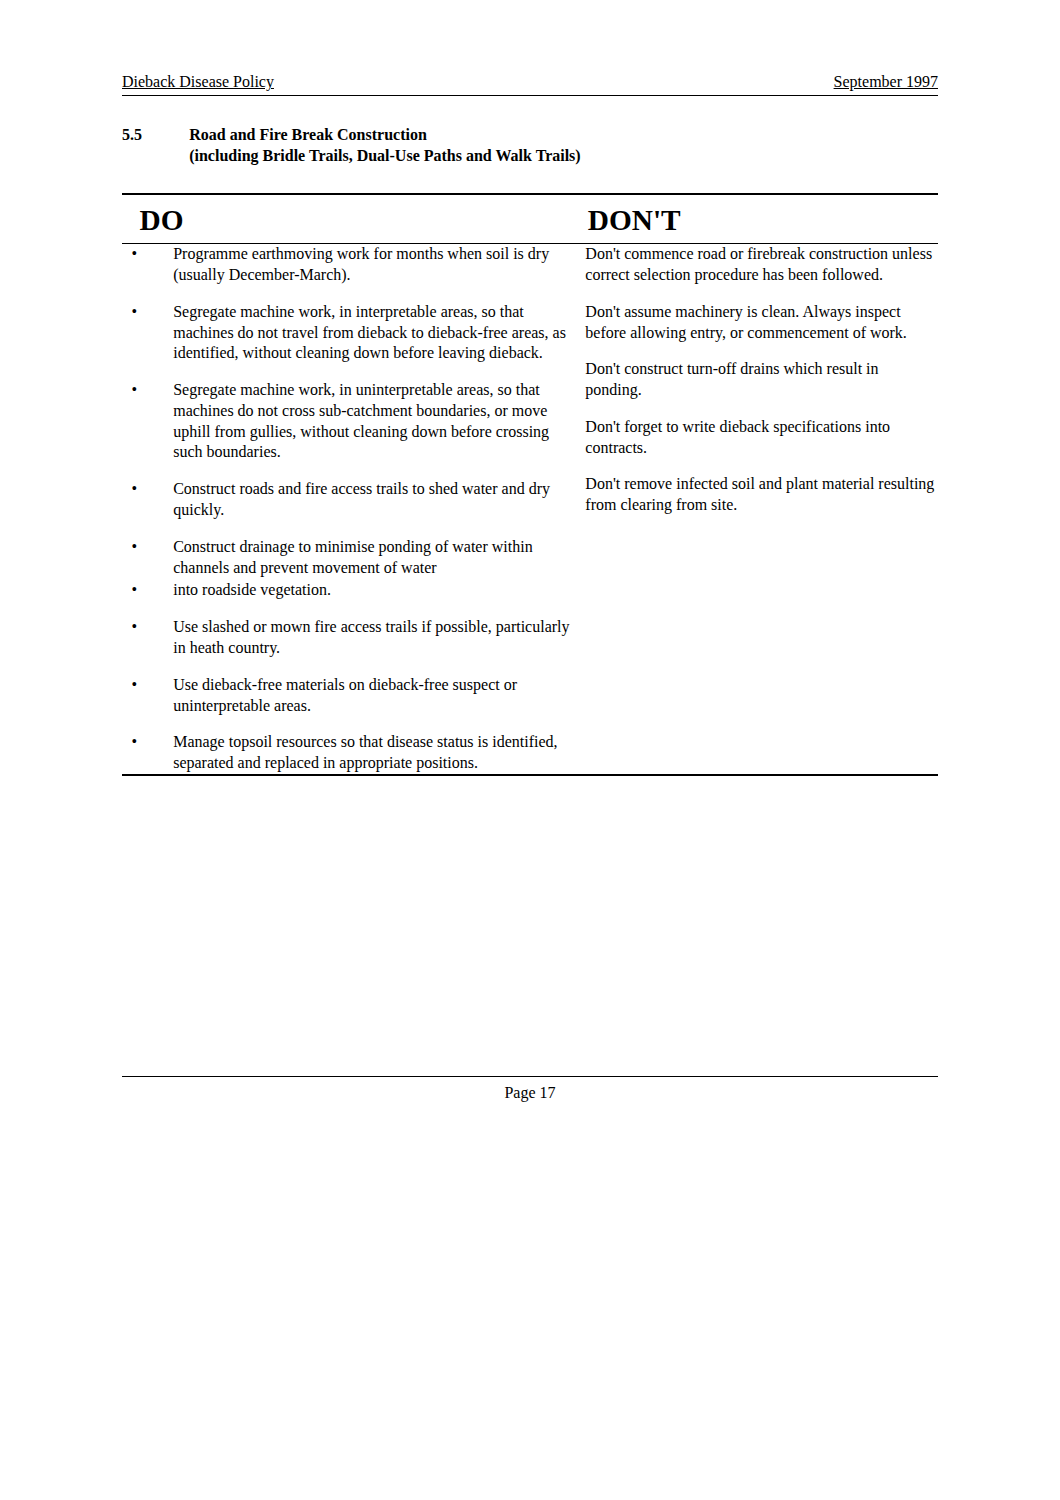Dieback Disease Policy September 1997
5.5 Road and Fire Break Construction (including Bridle Trails, Dual-Use Paths and Walk Trails)
| DO | DON'T |
| --- | --- |
| Programme earthmoving work for months when soil is dry (usually December-March). Segregate machine work, in interpretable areas, so that machines do not travel from dieback to dieback-free areas, as identified, without cleaning down before leaving dieback. Segregate machine work, in uninterpretable areas, so that machines do not cross sub-catchment boundaries, or move uphill from gullies, without cleaning down before crossing such boundaries. Construct roads and fire access trails to shed water and dry quickly. Construct drainage to minimise ponding of water within channels and prevent movement of water into roadside vegetation. Use slashed or mown fire access trails if possible, particularly in heath country. Use dieback-free materials on dieback-free suspect or uninterpretable areas. Manage topsoil resources so that disease status is identified, separated and replaced in appropriate positions. | Don't commence road or firebreak construction unless correct selection procedure has been followed. Don't assume machinery is clean. Always inspect before allowing entry, or commencement of work. Don't construct turn-off drains which result in ponding. Don't forget to write dieback specifications into contracts. Don't remove infected soil and plant material resulting from clearing from site. |
Page 17